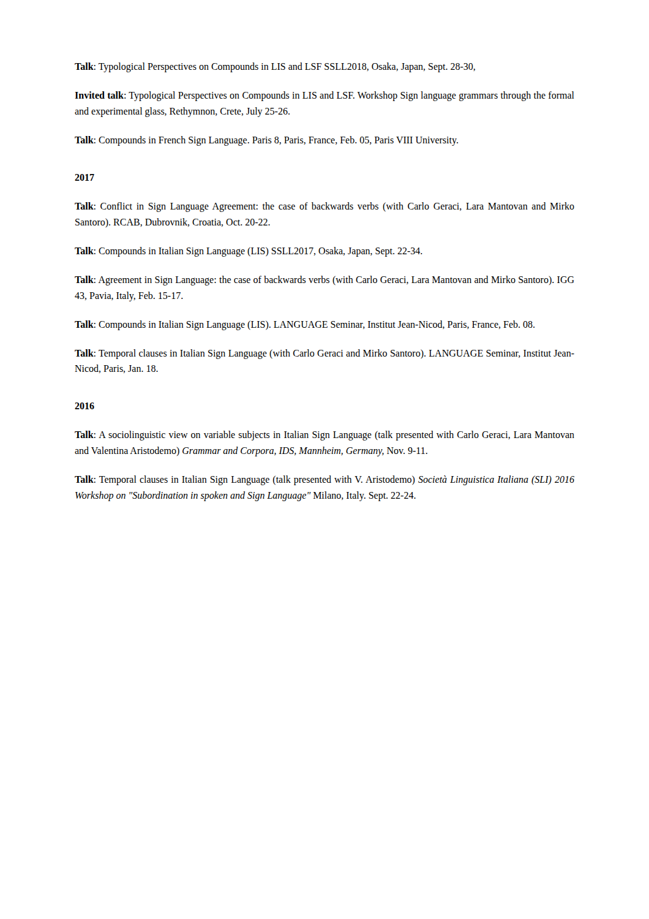Talk: Typological Perspectives on Compounds in LIS and LSF SSLL2018, Osaka, Japan, Sept. 28-30,
Invited talk: Typological Perspectives on Compounds in LIS and LSF. Workshop Sign language grammars through the formal and experimental glass, Rethymnon, Crete, July 25-26.
Talk: Compounds in French Sign Language. Paris 8, Paris, France, Feb. 05, Paris VIII University.
2017
Talk: Conflict in Sign Language Agreement: the case of backwards verbs (with Carlo Geraci, Lara Mantovan and Mirko Santoro). RCAB, Dubrovnik, Croatia, Oct. 20-22.
Talk: Compounds in Italian Sign Language (LIS) SSLL2017, Osaka, Japan, Sept. 22-34.
Talk: Agreement in Sign Language: the case of backwards verbs (with Carlo Geraci, Lara Mantovan and Mirko Santoro). IGG 43, Pavia, Italy, Feb. 15-17.
Talk: Compounds in Italian Sign Language (LIS). LANGUAGE Seminar, Institut Jean-Nicod, Paris, France, Feb. 08.
Talk: Temporal clauses in Italian Sign Language (with Carlo Geraci and Mirko Santoro). LANGUAGE Seminar, Institut Jean-Nicod, Paris, Jan. 18.
2016
Talk: A sociolinguistic view on variable subjects in Italian Sign Language (talk presented with Carlo Geraci, Lara Mantovan and Valentina Aristodemo) Grammar and Corpora, IDS, Mannheim, Germany, Nov. 9-11.
Talk: Temporal clauses in Italian Sign Language (talk presented with V. Aristodemo) Società Linguistica Italiana (SLI) 2016 Workshop on "Subordination in spoken and Sign Language" Milano, Italy. Sept. 22-24.